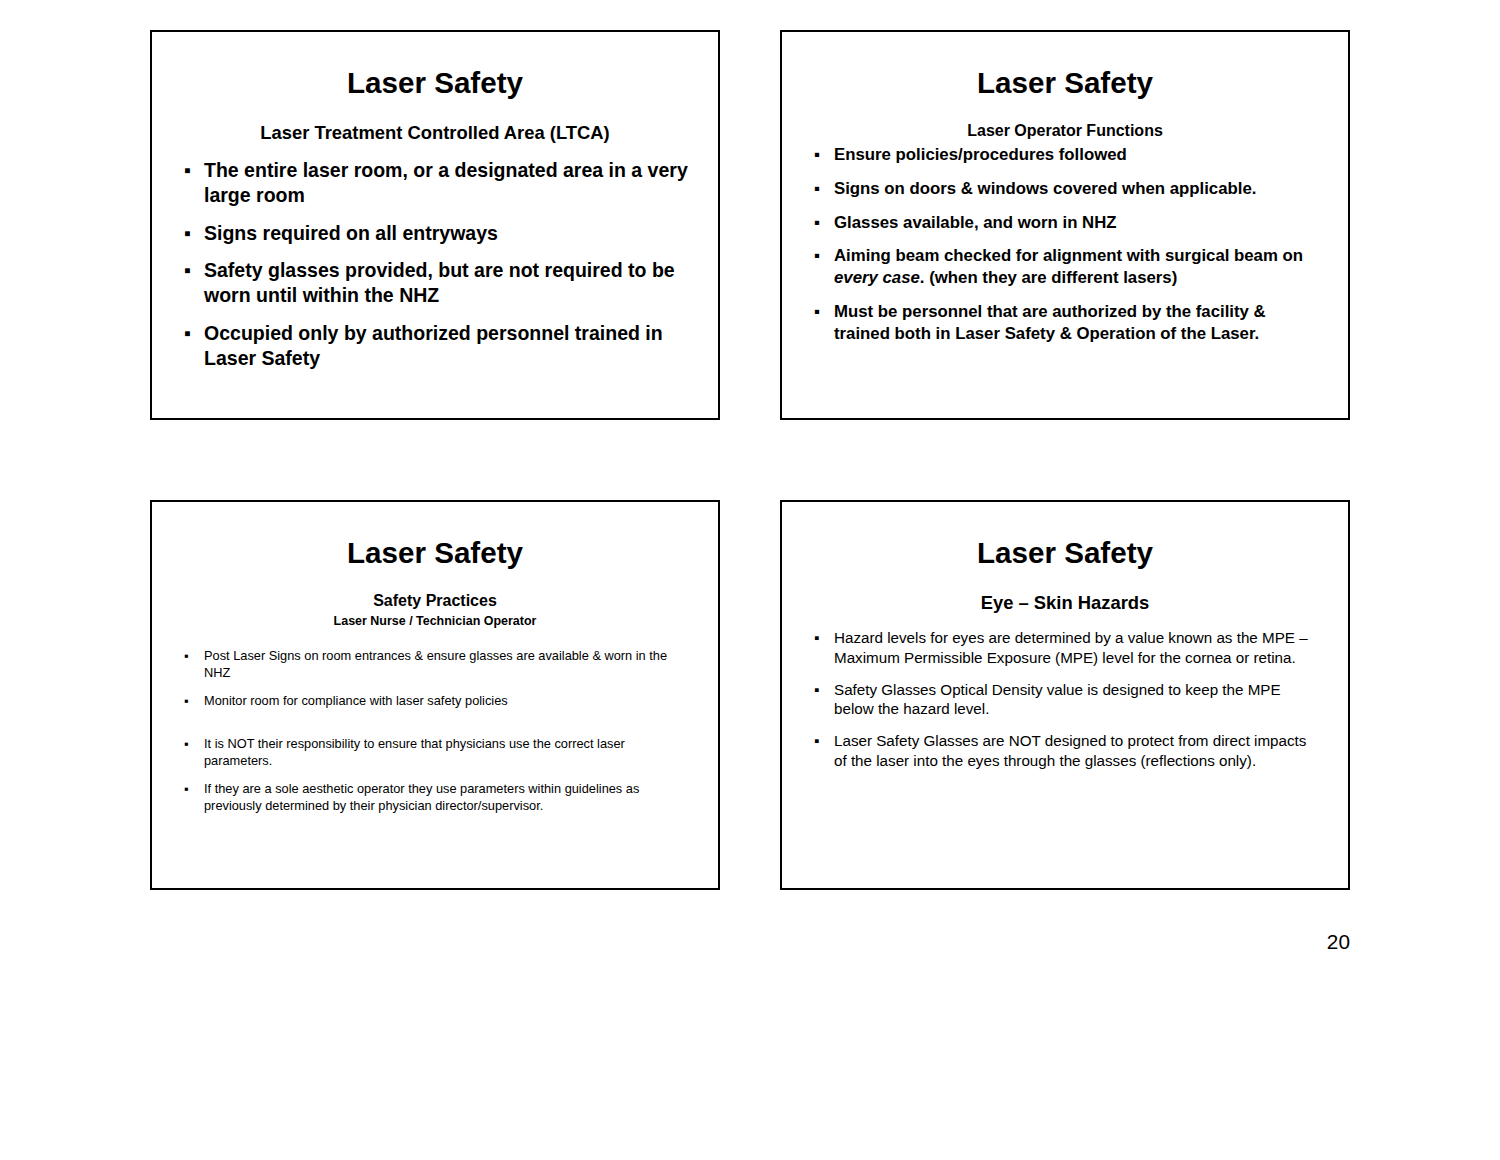Laser Safety
Laser Treatment Controlled Area (LTCA)
The entire laser room, or a designated area in a very large room
Signs required on all entryways
Safety glasses provided, but are not required to be worn until within the NHZ
Occupied only by authorized personnel trained in Laser Safety
Laser Safety
Laser Operator Functions
Ensure policies/procedures followed
Signs on doors & windows covered when applicable.
Glasses available, and worn in NHZ
Aiming beam checked for alignment with surgical beam on every case. (when they are different lasers)
Must be personnel that are authorized by the facility & trained both in Laser Safety & Operation of the Laser.
Laser Safety
Safety Practices
Laser Nurse / Technician Operator
Post Laser Signs on room entrances & ensure glasses are available & worn in the NHZ
Monitor room for compliance with laser safety policies
It is NOT their responsibility to ensure that physicians use the correct laser parameters.
If they are a sole aesthetic operator they use parameters within guidelines as previously determined by their physician director/supervisor.
Laser Safety
Eye – Skin Hazards
Hazard levels for eyes are determined by a value known as the MPE – Maximum Permissible Exposure (MPE) level for the cornea or retina.
Safety Glasses Optical Density value is designed to keep the MPE below the hazard level.
Laser Safety Glasses are NOT designed to protect from direct impacts of the laser into the eyes through the glasses (reflections only).
20